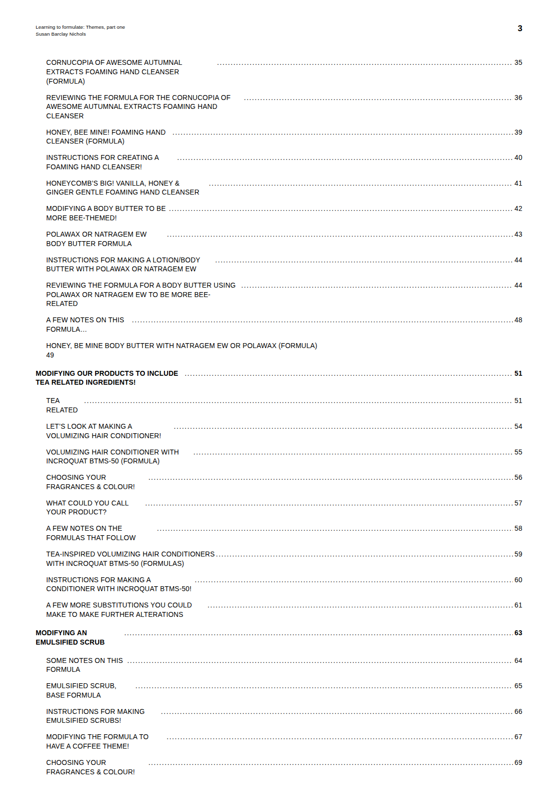Learning to formulate: Themes, part one
Susan Barclay Nichols
3
Cornucopia of awesome autumnal extracts foaming hand cleanser (formula) 35
Reviewing the formula for the Cornucopia of awesome autumnal extracts foaming hand cleanser 36
Honey, bee mine! Foaming hand cleanser (formula) 39
Instructions for creating a foaming hand cleanser! 40
Honeycomb’s big! Vanilla, honey & ginger gentle foaming hand cleanser 41
Modifying a body butter to be more bee-themed! 42
Polawax or Natragem EW body butter formula 43
Instructions for making a lotion/body butter with Polawax or Natragem EW 44
Reviewing the formula for a body butter using Polawax or Natragem EW to be more bee-related 44
A few notes on this formula… 48
Honey, be mine body butter with Natragem EW or Polawax (formula) 49
Modifying our products to include tea related ingredients! 51
Tea related 51
Let’s look at making a volumizing hair conditioner! 54
Volumizing hair conditioner with Incroquat BTMS-50 (formula) 55
Choosing your fragrances & colour! 56
What could you call your product? 57
A few notes on the formulas that follow 58
Tea-inspired volumizing hair conditioners with Incroquat BTMS-50 (formulas) 59
Instructions for making a conditioner with Incroquat BTMS-50! 60
A few more substitutions you could make to make further alterations 61
Modifying an emulsified scrub 63
Some notes on this formula 64
Emulsified scrub, base formula 65
Instructions for making emulsified scrubs! 66
Modifying the formula to have a coffee theme! 67
Choosing your fragrances & colour! 69